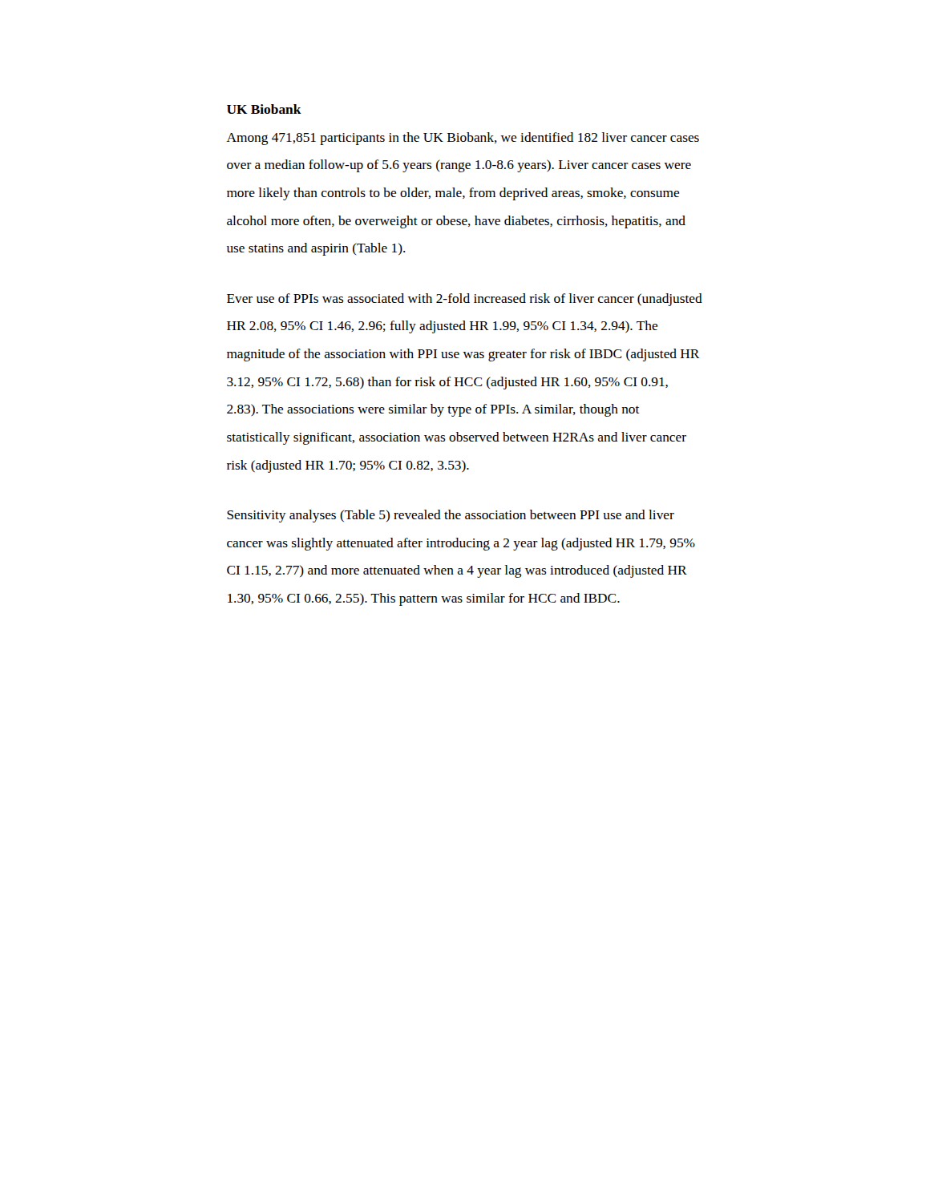UK Biobank
Among 471,851 participants in the UK Biobank, we identified 182 liver cancer cases over a median follow-up of 5.6 years (range 1.0-8.6 years). Liver cancer cases were more likely than controls to be older, male, from deprived areas, smoke, consume alcohol more often, be overweight or obese, have diabetes, cirrhosis, hepatitis, and use statins and aspirin (Table 1).
Ever use of PPIs was associated with 2-fold increased risk of liver cancer (unadjusted HR 2.08, 95% CI 1.46, 2.96; fully adjusted HR 1.99, 95% CI 1.34, 2.94). The magnitude of the association with PPI use was greater for risk of IBDC (adjusted HR 3.12, 95% CI 1.72, 5.68) than for risk of HCC (adjusted HR 1.60, 95% CI 0.91, 2.83). The associations were similar by type of PPIs. A similar, though not statistically significant, association was observed between H2RAs and liver cancer risk (adjusted HR 1.70; 95% CI 0.82, 3.53).
Sensitivity analyses (Table 5) revealed the association between PPI use and liver cancer was slightly attenuated after introducing a 2 year lag (adjusted HR 1.79, 95% CI 1.15, 2.77) and more attenuated when a 4 year lag was introduced (adjusted HR 1.30, 95% CI 0.66, 2.55). This pattern was similar for HCC and IBDC.